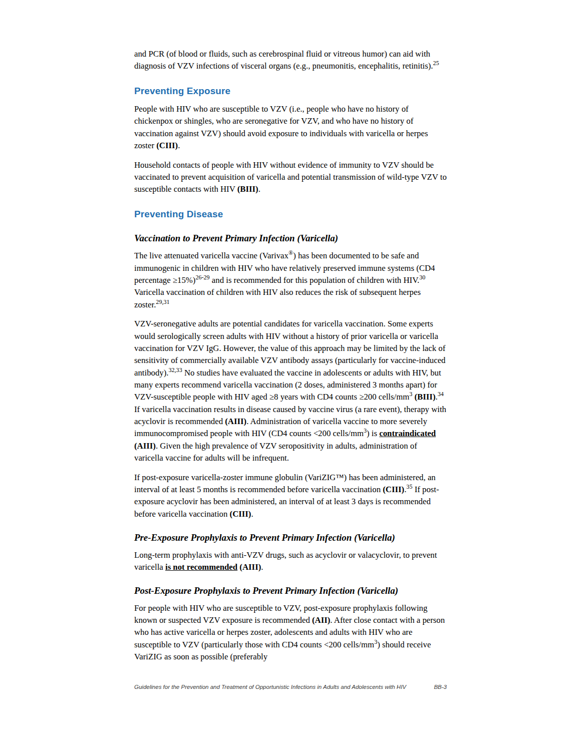and PCR (of blood or fluids, such as cerebrospinal fluid or vitreous humor) can aid with diagnosis of VZV infections of visceral organs (e.g., pneumonitis, encephalitis, retinitis).25
Preventing Exposure
People with HIV who are susceptible to VZV (i.e., people who have no history of chickenpox or shingles, who are seronegative for VZV, and who have no history of vaccination against VZV) should avoid exposure to individuals with varicella or herpes zoster (CIII).
Household contacts of people with HIV without evidence of immunity to VZV should be vaccinated to prevent acquisition of varicella and potential transmission of wild-type VZV to susceptible contacts with HIV (BIII).
Preventing Disease
Vaccination to Prevent Primary Infection (Varicella)
The live attenuated varicella vaccine (Varivax®) has been documented to be safe and immunogenic in children with HIV who have relatively preserved immune systems (CD4 percentage ≥15%)26-29 and is recommended for this population of children with HIV.30 Varicella vaccination of children with HIV also reduces the risk of subsequent herpes zoster.29,31
VZV-seronegative adults are potential candidates for varicella vaccination. Some experts would serologically screen adults with HIV without a history of prior varicella or varicella vaccination for VZV IgG. However, the value of this approach may be limited by the lack of sensitivity of commercially available VZV antibody assays (particularly for vaccine-induced antibody).32,33 No studies have evaluated the vaccine in adolescents or adults with HIV, but many experts recommend varicella vaccination (2 doses, administered 3 months apart) for VZV-susceptible people with HIV aged ≥8 years with CD4 counts ≥200 cells/mm3 (BIII).34 If varicella vaccination results in disease caused by vaccine virus (a rare event), therapy with acyclovir is recommended (AIII). Administration of varicella vaccine to more severely immunocompromised people with HIV (CD4 counts <200 cells/mm3) is contraindicated (AIII). Given the high prevalence of VZV seropositivity in adults, administration of varicella vaccine for adults will be infrequent.
If post-exposure varicella-zoster immune globulin (VariZIG™) has been administered, an interval of at least 5 months is recommended before varicella vaccination (CIII).35 If post-exposure acyclovir has been administered, an interval of at least 3 days is recommended before varicella vaccination (CIII).
Pre-Exposure Prophylaxis to Prevent Primary Infection (Varicella)
Long-term prophylaxis with anti-VZV drugs, such as acyclovir or valacyclovir, to prevent varicella is not recommended (AIII).
Post-Exposure Prophylaxis to Prevent Primary Infection (Varicella)
For people with HIV who are susceptible to VZV, post-exposure prophylaxis following known or suspected VZV exposure is recommended (AII). After close contact with a person who has active varicella or herpes zoster, adolescents and adults with HIV who are susceptible to VZV (particularly those with CD4 counts <200 cells/mm3) should receive VariZIG as soon as possible (preferably
Guidelines for the Prevention and Treatment of Opportunistic Infections in Adults and Adolescents with HIV BB-3